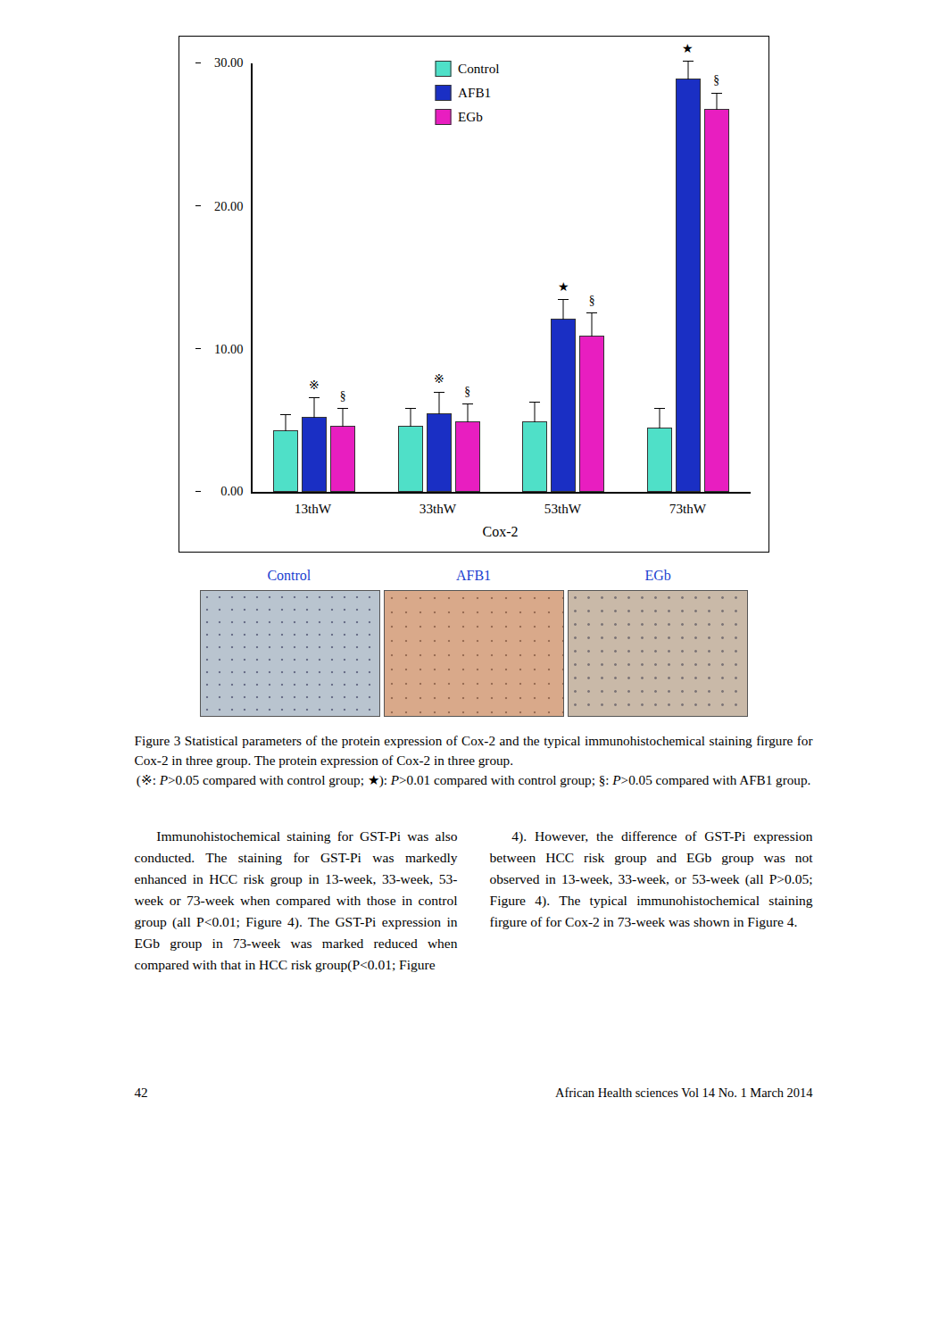Control
AFB1
EGb
30.00 20.00 10.00 0.00
※
§
※
§
★
§
★
§
13thW
33thW
53thW
73thW
Cox-2
Control
AFB1
EGb
Figure 3 Statistical parameters of the protein expression of Cox-2 and the typical immunohistochemical staining firgure for Cox-2 in three group. The protein expression of Cox-2 in three group. (※: P>0.05 compared with control group; ★): P>0.01 compared with control group; §: P>0.05 compared with AFB1 group.
Immunohistochemical staining for GST-Pi was also conducted. The staining for GST-Pi was markedly enhanced in HCC risk group in 13-week, 33-week, 53-week or 73-week when compared with those in control group (all P<0.01; Figure 4). The GST-Pi expression in EGb group in 73-week was marked reduced when compared with that in HCC risk group(P<0.01; Figure
4). However, the difference of GST-Pi expression between HCC risk group and EGb group was not observed in 13-week, 33-week, or 53-week (all P>0.05; Figure 4). The typical immunohistochemical staining firgure of for Cox-2 in 73-week was shown in Figure 4.
42 African Health sciences Vol 14 No. 1 March 2014